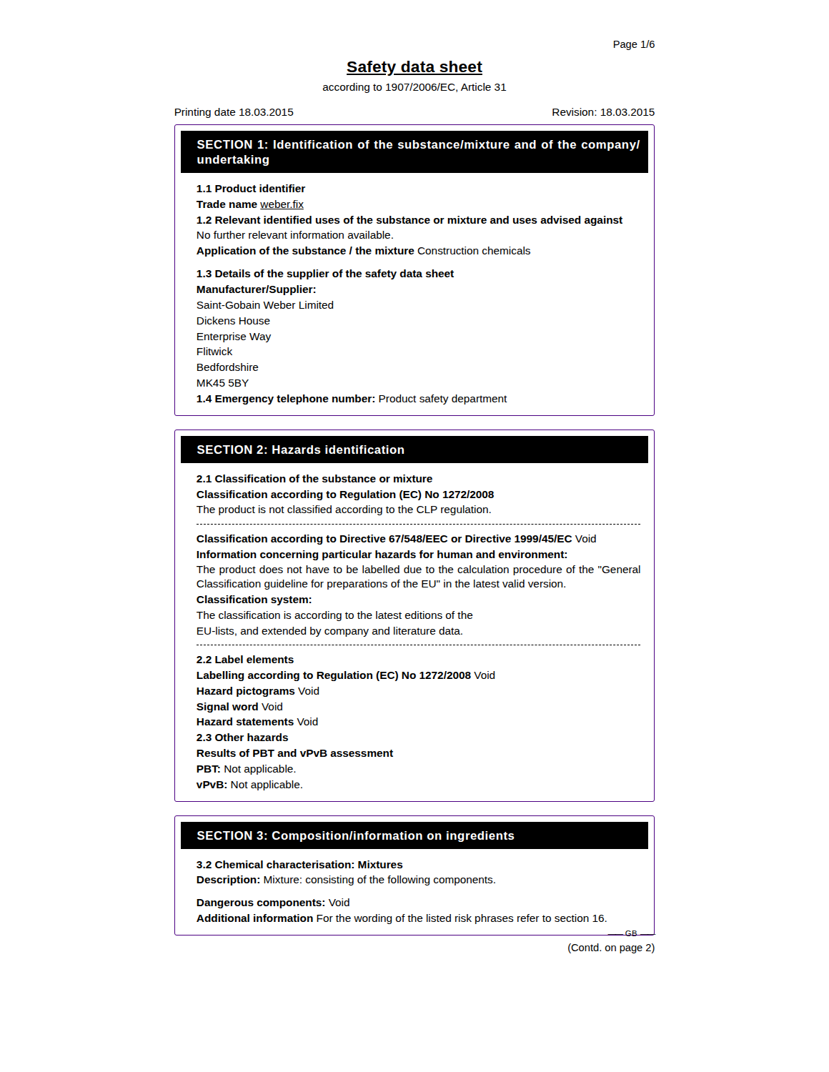Page 1/6
Safety data sheet
according to 1907/2006/EC, Article 31
Printing date 18.03.2015 Revision: 18.03.2015
SECTION 1: Identification of the substance/mixture and of the company/ undertaking
1.1 Product identifier
Trade name weber.fix
1.2 Relevant identified uses of the substance or mixture and uses advised against
No further relevant information available.
Application of the substance / the mixture Construction chemicals
1.3 Details of the supplier of the safety data sheet
Manufacturer/Supplier:
Saint-Gobain Weber Limited
Dickens House
Enterprise Way
Flitwick
Bedfordshire
MK45 5BY
1.4 Emergency telephone number: Product safety department
SECTION 2: Hazards identification
2.1 Classification of the substance or mixture
Classification according to Regulation (EC) No 1272/2008
The product is not classified according to the CLP regulation.
Classification according to Directive 67/548/EEC or Directive 1999/45/EC Void
Information concerning particular hazards for human and environment:
The product does not have to be labelled due to the calculation procedure of the "General Classification guideline for preparations of the EU" in the latest valid version.
Classification system:
The classification is according to the latest editions of the
EU-lists, and extended by company and literature data.
2.2 Label elements
Labelling according to Regulation (EC) No 1272/2008 Void
Hazard pictograms Void
Signal word Void
Hazard statements Void
2.3 Other hazards
Results of PBT and vPvB assessment
PBT: Not applicable.
vPvB: Not applicable.
SECTION 3: Composition/information on ingredients
3.2 Chemical characterisation: Mixtures
Description: Mixture: consisting of the following components.
Dangerous components: Void
Additional information For the wording of the listed risk phrases refer to section 16.
—— GB ——
(Contd. on page 2)